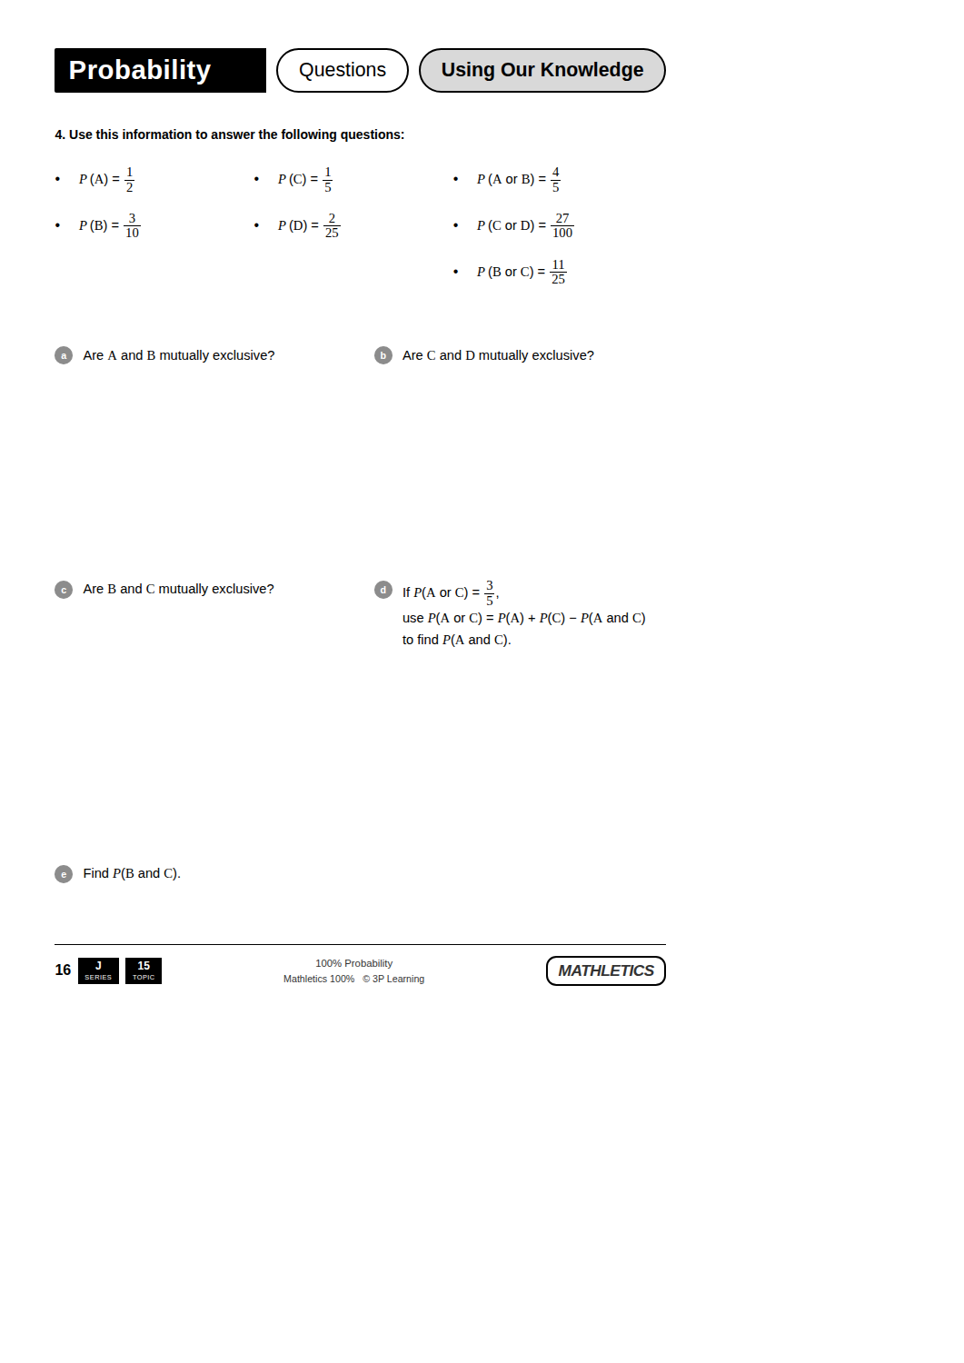Probability
Questions
Using Our Knowledge
4. Use this information to answer the following questions:
P (A) = 12
P (B) = 310
P (C) = 15
P (D) = 225
P (A or B) = 45
P (C or D) = 27100
P (B or C) = 1125
a
Are A and B mutually exclusive?
b
Are C and D mutually exclusive?
c
Are B and C mutually exclusive?
d
If P(A or C) = 35,
use P(A or C) = P(A) + P(C) − P(A and C)
to find P(A and C).
e
Find P(B and C).
16 JSERIES 15TOPIC
100% Probability
Mathletics 100% © 3P Learning
MATHLETICS